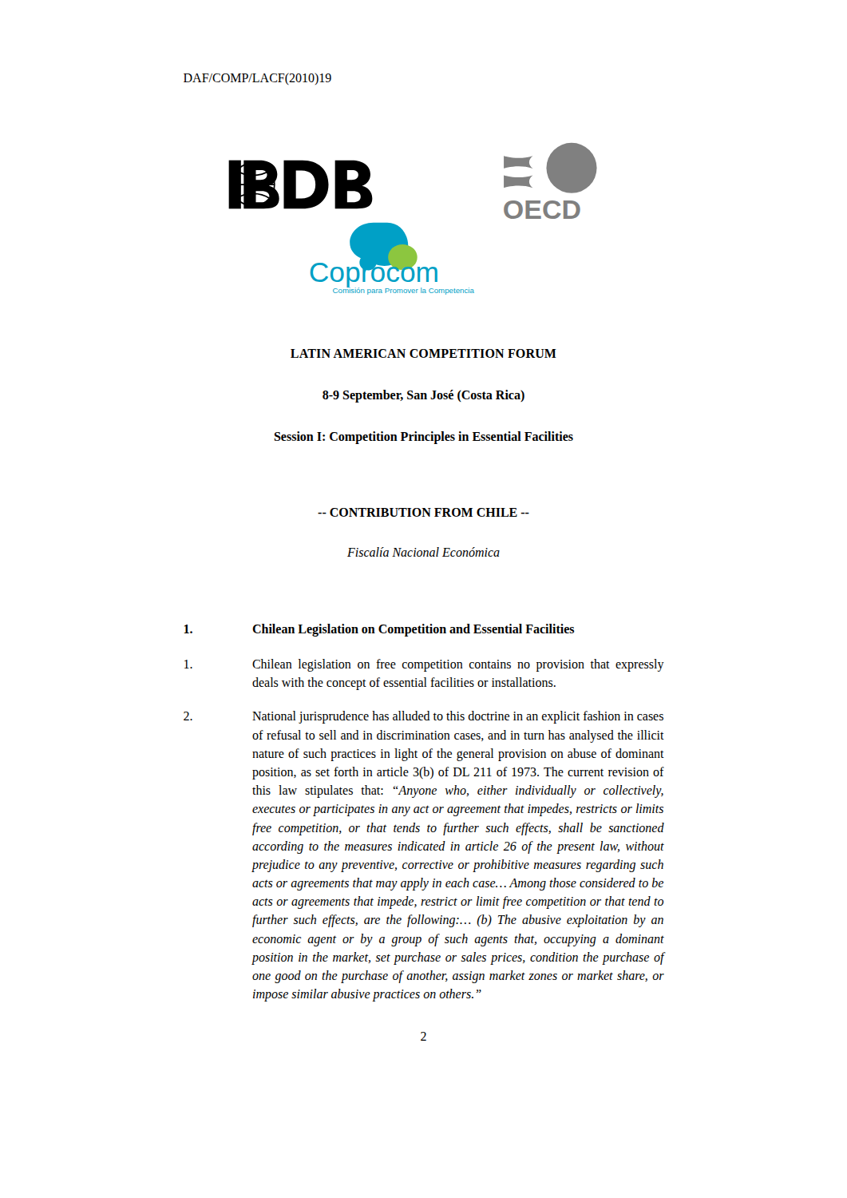DAF/COMP/LACF(2010)19
Latin American Competition Forum
8-9 September, San José (Costa Rica)
Session I: Competition Principles in Essential Facilities
-- Contribution from Chile --
Fiscalía Nacional Económica
1. Chilean Legislation on Competition and Essential Facilities
1. Chilean legislation on free competition contains no provision that expressly deals with the concept of essential facilities or installations.
2. National jurisprudence has alluded to this doctrine in an explicit fashion in cases of refusal to sell and in discrimination cases, and in turn has analysed the illicit nature of such practices in light of the general provision on abuse of dominant position, as set forth in article 3(b) of DL 211 of 1973. The current revision of this law stipulates that: “Anyone who, either individually or collectively, executes or participates in any act or agreement that impedes, restricts or limits free competition, or that tends to further such effects, shall be sanctioned according to the measures indicated in article 26 of the present law, without prejudice to any preventive, corrective or prohibitive measures regarding such acts or agreements that may apply in each case… Among those considered to be acts or agreements that impede, restrict or limit free competition or that tend to further such effects, are the following:… (b) The abusive exploitation by an economic agent or by a group of such agents that, occupying a dominant position in the market, set purchase or sales prices, condition the purchase of one good on the purchase of another, assign market zones or market share, or impose similar abusive practices on others.”
2